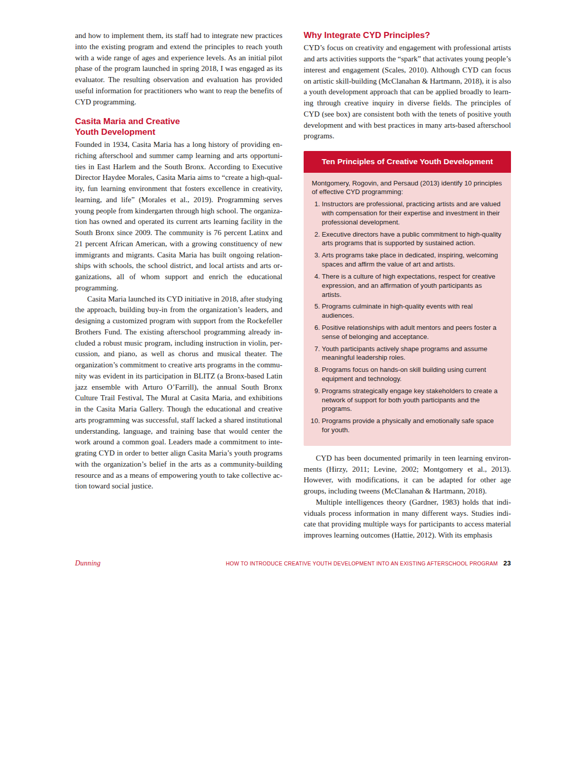and how to implement them, its staff had to integrate new practices into the existing program and extend the principles to reach youth with a wide range of ages and experience levels. As an initial pilot phase of the program launched in spring 2018, I was engaged as its evaluator. The resulting observation and evaluation has provided useful information for practitioners who want to reap the benefits of CYD programming.
Casita Maria and Creative
Youth Development
Founded in 1934, Casita Maria has a long history of providing enriching afterschool and summer camp learning and arts opportunities in East Harlem and the South Bronx. According to Executive Director Haydee Morales, Casita Maria aims to “create a high-quality, fun learning environment that fosters excellence in creativity, learning, and life” (Morales et al., 2019). Programming serves young people from kindergarten through high school. The organization has owned and operated its current arts learning facility in the South Bronx since 2009. The community is 76 percent Latinx and 21 percent African American, with a growing constituency of new immigrants and migrants. Casita Maria has built ongoing relationships with schools, the school district, and local artists and arts organizations, all of whom support and enrich the educational programming.
Casita Maria launched its CYD initiative in 2018, after studying the approach, building buy-in from the organization’s leaders, and designing a customized program with support from the Rockefeller Brothers Fund. The existing afterschool programming already included a robust music program, including instruction in violin, percussion, and piano, as well as chorus and musical theater. The organization’s commitment to creative arts programs in the community was evident in its participation in BLITZ (a Bronx-based Latin jazz ensemble with Arturo O’Farrill), the annual South Bronx Culture Trail Festival, The Mural at Casita Maria, and exhibitions in the Casita Maria Gallery. Though the educational and creative arts programming was successful, staff lacked a shared institutional understanding, language, and training base that would center the work around a common goal. Leaders made a commitment to integrating CYD in order to better align Casita Maria’s youth programs with the organization’s belief in the arts as a community-building resource and as a means of empowering youth to take collective action toward social justice.
Why Integrate CYD Principles?
CYD’s focus on creativity and engagement with professional artists and arts activities supports the “spark” that activates young people’s interest and engagement (Scales, 2010). Although CYD can focus on artistic skill-building (McClanahan & Hartmann, 2018), it is also a youth development approach that can be applied broadly to learning through creative inquiry in diverse fields. The principles of CYD (see box) are consistent both with the tenets of positive youth development and with best practices in many arts-based afterschool programs.
Ten Principles of Creative Youth Development
Montgomery, Rogovin, and Persaud (2013) identify 10 principles of effective CYD programming:
Instructors are professional, practicing artists and are valued with compensation for their expertise and investment in their professional development.
Executive directors have a public commitment to high-quality arts programs that is supported by sustained action.
Arts programs take place in dedicated, inspiring, welcoming spaces and affirm the value of art and artists.
There is a culture of high expectations, respect for creative expression, and an affirmation of youth participants as artists.
Programs culminate in high-quality events with real audiences.
Positive relationships with adult mentors and peers foster a sense of belonging and acceptance.
Youth participants actively shape programs and assume meaningful leadership roles.
Programs focus on hands-on skill building using current equipment and technology.
Programs strategically engage key stakeholders to create a network of support for both youth participants and the programs.
Programs provide a physically and emotionally safe space for youth.
CYD has been documented primarily in teen learning environments (Hirzy, 2011; Levine, 2002; Montgomery et al., 2013). However, with modifications, it can be adapted for other age groups, including tweens (McClanahan & Hartmann, 2018).
Multiple intelligences theory (Gardner, 1983) holds that individuals process information in many different ways. Studies indicate that providing multiple ways for participants to access material improves learning outcomes (Hattie, 2012). With its emphasis
Dunning
How to Introduce Creative Youth Development Into an Existing Afterschool Program 23